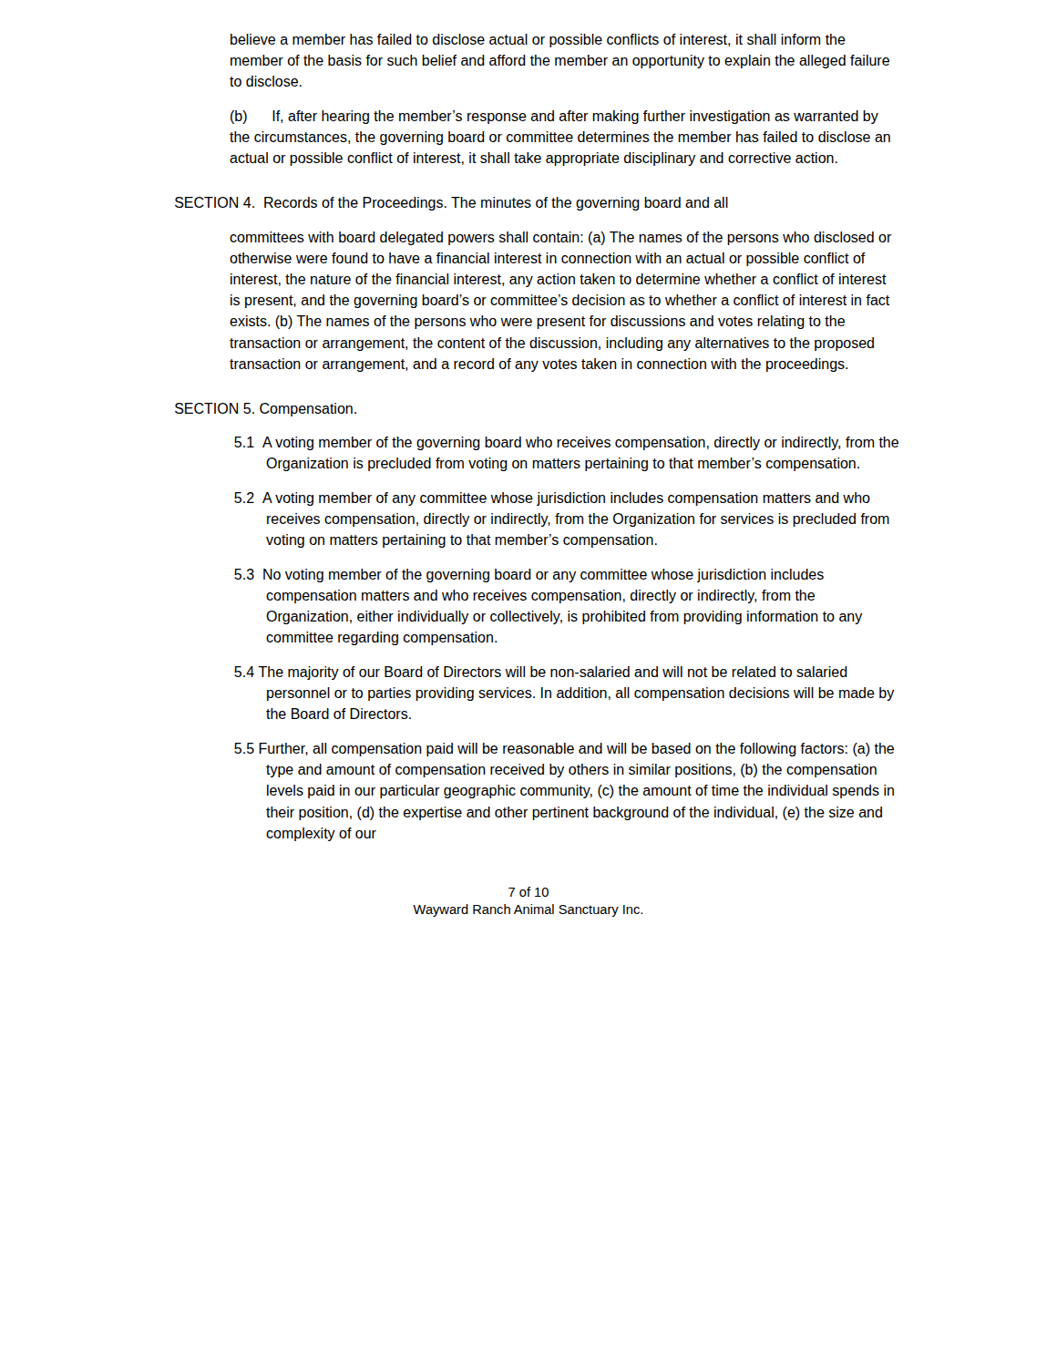believe a member has failed to disclose actual or possible conflicts of interest, it shall inform the member of the basis for such belief and afford the member an opportunity to explain the alleged failure to disclose.
(b) If, after hearing the member’s response and after making further investigation as warranted by the circumstances, the governing board or committee determines the member has failed to disclose an actual or possible conflict of interest, it shall take appropriate disciplinary and corrective action.
SECTION 4. Records of the Proceedings. The minutes of the governing board and all
committees with board delegated powers shall contain: (a) The names of the persons who disclosed or otherwise were found to have a financial interest in connection with an actual or possible conflict of interest, the nature of the financial interest, any action taken to determine whether a conflict of interest is present, and the governing board’s or committee’s decision as to whether a conflict of interest in fact exists. (b) The names of the persons who were present for discussions and votes relating to the transaction or arrangement, the content of the discussion, including any alternatives to the proposed transaction or arrangement, and a record of any votes taken in connection with the proceedings.
SECTION 5. Compensation.
5.1 A voting member of the governing board who receives compensation, directly or indirectly, from the Organization is precluded from voting on matters pertaining to that member’s compensation.
5.2 A voting member of any committee whose jurisdiction includes compensation matters and who receives compensation, directly or indirectly, from the Organization for services is precluded from voting on matters pertaining to that member’s compensation.
5.3 No voting member of the governing board or any committee whose jurisdiction includes compensation matters and who receives compensation, directly or indirectly, from the Organization, either individually or collectively, is prohibited from providing information to any committee regarding compensation.
5.4 The majority of our Board of Directors will be non-salaried and will not be related to salaried personnel or to parties providing services. In addition, all compensation decisions will be made by the Board of Directors.
5.5 Further, all compensation paid will be reasonable and will be based on the following factors: (a) the type and amount of compensation received by others in similar positions, (b) the compensation levels paid in our particular geographic community, (c) the amount of time the individual spends in their position, (d) the expertise and other pertinent background of the individual, (e) the size and complexity of our
7 of 10
Wayward Ranch Animal Sanctuary Inc.